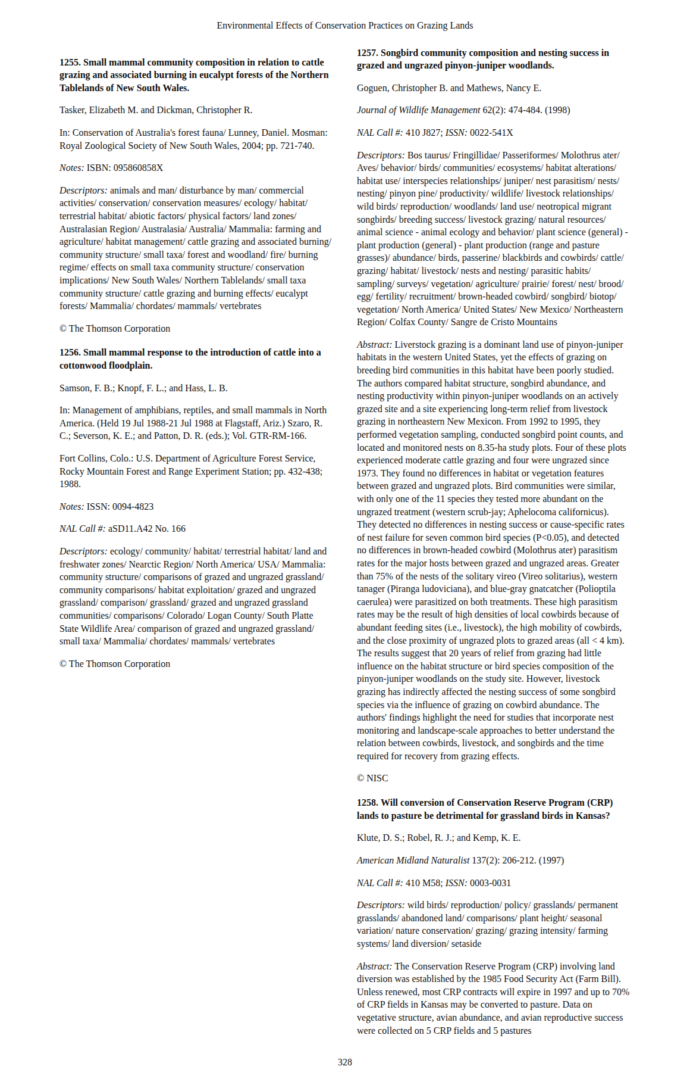Environmental Effects of Conservation Practices on Grazing Lands
1255. Small mammal community composition in relation to cattle grazing and associated burning in eucalypt forests of the Northern Tablelands of New South Wales.
Tasker, Elizabeth M. and Dickman, Christopher R.
In: Conservation of Australia's forest fauna/ Lunney, Daniel. Mosman: Royal Zoological Society of New South Wales, 2004; pp. 721-740.
Notes: ISBN: 095860858X
Descriptors: animals and man/ disturbance by man/ commercial activities/ conservation/ conservation measures/ ecology/ habitat/ terrestrial habitat/ abiotic factors/ physical factors/ land zones/ Australasian Region/ Australasia/ Australia/ Mammalia: farming and agriculture/ habitat management/ cattle grazing and associated burning/ community structure/ small taxa/ forest and woodland/ fire/ burning regime/ effects on small taxa community structure/ conservation implications/ New South Wales/ Northern Tablelands/ small taxa community structure/ cattle grazing and burning effects/ eucalypt forests/ Mammalia/ chordates/ mammals/ vertebrates
© The Thomson Corporation
1256. Small mammal response to the introduction of cattle into a cottonwood floodplain.
Samson, F. B.; Knopf, F. L.; and Hass, L. B.
In: Management of amphibians, reptiles, and small mammals in North America. (Held 19 Jul 1988-21 Jul 1988 at Flagstaff, Ariz.) Szaro, R. C.; Severson, K. E.; and Patton, D. R. (eds.); Vol. GTR-RM-166.
Fort Collins, Colo.: U.S. Department of Agriculture Forest Service, Rocky Mountain Forest and Range Experiment Station; pp. 432-438; 1988.
Notes: ISSN: 0094-4823
NAL Call #: aSD11.A42 No. 166
Descriptors: ecology/ community/ habitat/ terrestrial habitat/ land and freshwater zones/ Nearctic Region/ North America/ USA/ Mammalia: community structure/ comparisons of grazed and ungrazed grassland/ community comparisons/ habitat exploitation/ grazed and ungrazed grassland/ comparison/ grassland/ grazed and ungrazed grassland communities/ comparisons/ Colorado/ Logan County/ South Platte State Wildlife Area/ comparison of grazed and ungrazed grassland/ small taxa/ Mammalia/ chordates/ mammals/ vertebrates
© The Thomson Corporation
1257. Songbird community composition and nesting success in grazed and ungrazed pinyon-juniper woodlands.
Goguen, Christopher B. and Mathews, Nancy E.
Journal of Wildlife Management 62(2): 474-484. (1998)
NAL Call #: 410 J827; ISSN: 0022-541X
Descriptors: Bos taurus/ Fringillidae/ Passeriformes/ Molothrus ater/ Aves/ behavior/ birds/ communities/ ecosystems/ habitat alterations/ habitat use/ interspecies relationships/ juniper/ nest parasitism/ nests/ nesting/ pinyon pine/ productivity/ wildlife/ livestock relationships/ wild birds/ reproduction/ woodlands/ land use/ neotropical migrant songbirds/ breeding success/ livestock grazing/ natural resources/ animal science - animal ecology and behavior/ plant science (general) - plant production (general) - plant production (range and pasture grasses)/ abundance/ birds, passerine/ blackbirds and cowbirds/ cattle/ grazing/ habitat/ livestock/ nests and nesting/ parasitic habits/ sampling/ surveys/ vegetation/ agriculture/ prairie/ forest/ nest/ brood/ egg/ fertility/ recruitment/ brown-headed cowbird/ songbird/ biotop/ vegetation/ North America/ United States/ New Mexico/ Northeastern Region/ Colfax County/ Sangre de Cristo Mountains
Abstract: Liverstock grazing is a dominant land use of pinyon-juniper habitats in the western United States, yet the effects of grazing on breeding bird communities in this habitat have been poorly studied. The authors compared habitat structure, songbird abundance, and nesting productivity within pinyon-juniper woodlands on an actively grazed site and a site experiencing long-term relief from livestock grazing in northeastern New Mexicon. From 1992 to 1995, they performed vegetation sampling, conducted songbird point counts, and located and monitored nests on 8.35-ha study plots. Four of these plots experienced moderate cattle grazing and four were ungrazed since 1973. They found no differences in habitat or vegetation features between grazed and ungrazed plots. Bird communities were similar, with only one of the 11 species they tested more abundant on the ungrazed treatment (western scrub-jay; Aphelocoma californicus). They detected no differences in nesting success or cause-specific rates of nest failure for seven common bird species (P<0.05), and detected no differences in brown-headed cowbird (Molothrus ater) parasitism rates for the major hosts between grazed and ungrazed areas. Greater than 75% of the nests of the solitary vireo (Vireo solitarius), western tanager (Piranga ludoviciana), and blue-gray gnatcatcher (Polioptila caerulea) were parasitized on both treatments. These high parasitism rates may be the result of high densities of local cowbirds because of abundant feeding sites (i.e., livestock), the high mobility of cowbirds, and the close proximity of ungrazed plots to grazed areas (all < 4 km). The results suggest that 20 years of relief from grazing had little influence on the habitat structure or bird species composition of the pinyon-juniper woodlands on the study site. However, livestock grazing has indirectly affected the nesting success of some songbird species via the influence of grazing on cowbird abundance. The authors' findings highlight the need for studies that incorporate nest monitoring and landscape-scale approaches to better understand the relation between cowbirds, livestock, and songbirds and the time required for recovery from grazing effects.
© NISC
1258. Will conversion of Conservation Reserve Program (CRP) lands to pasture be detrimental for grassland birds in Kansas?
Klute, D. S.; Robel, R. J.; and Kemp, K. E.
American Midland Naturalist 137(2): 206-212. (1997)
NAL Call #: 410 M58; ISSN: 0003-0031
Descriptors: wild birds/ reproduction/ policy/ grasslands/ permanent grasslands/ abandoned land/ comparisons/ plant height/ seasonal variation/ nature conservation/ grazing/ grazing intensity/ farming systems/ land diversion/ setaside
Abstract: The Conservation Reserve Program (CRP) involving land diversion was established by the 1985 Food Security Act (Farm Bill). Unless renewed, most CRP contracts will expire in 1997 and up to 70% of CRP fields in Kansas may be converted to pasture. Data on vegetative structure, avian abundance, and avian reproductive success were collected on 5 CRP fields and 5 pastures
328